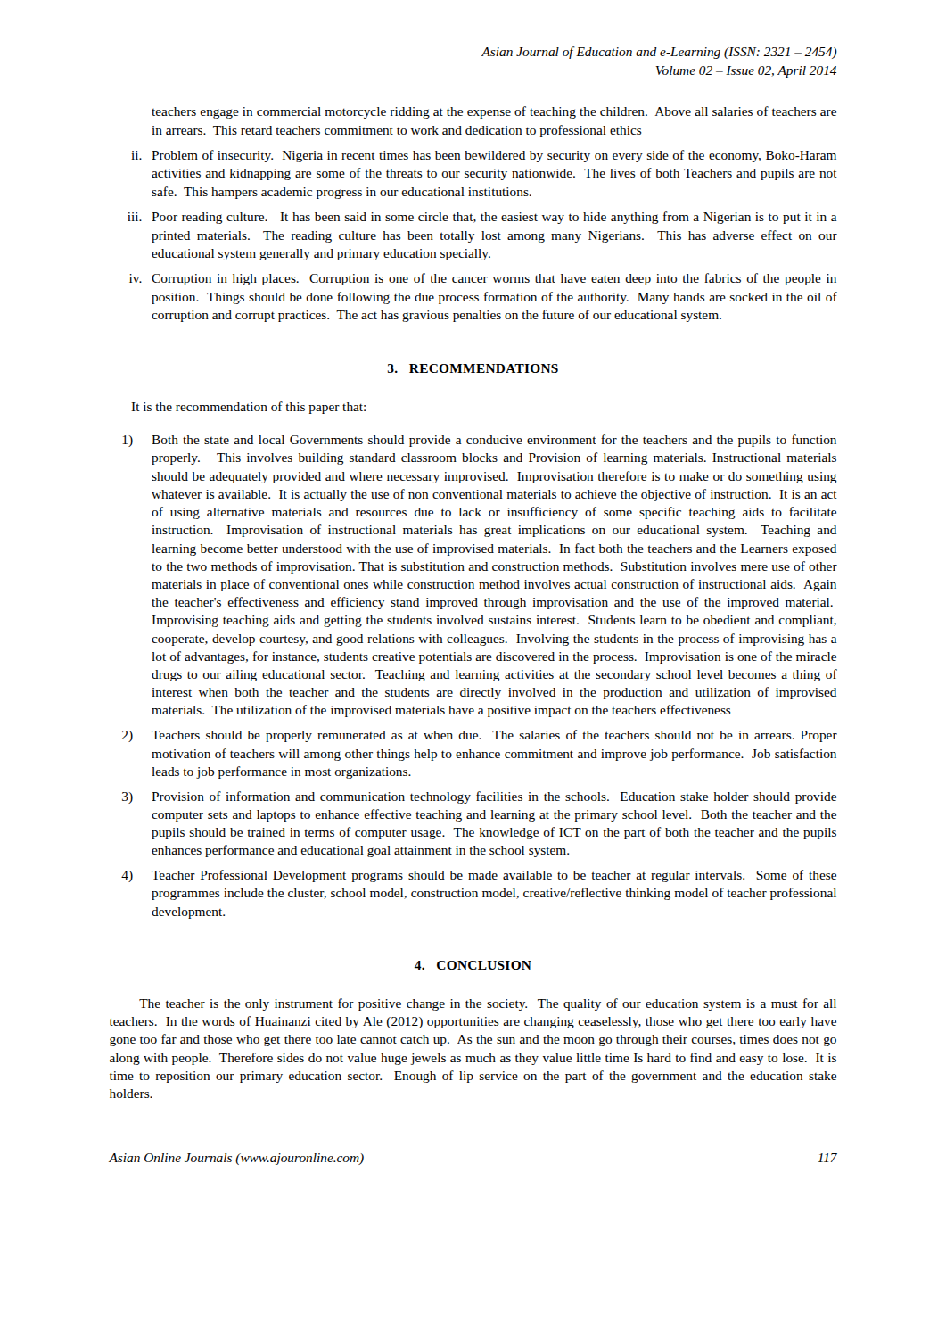Asian Journal of Education and e-Learning (ISSN: 2321 – 2454) Volume 02 – Issue 02, April 2014
teachers engage in commercial motorcycle ridding at the expense of teaching the children. Above all salaries of teachers are in arrears. This retard teachers commitment to work and dedication to professional ethics
ii. Problem of insecurity. Nigeria in recent times has been bewildered by security on every side of the economy, Boko-Haram activities and kidnapping are some of the threats to our security nationwide. The lives of both Teachers and pupils are not safe. This hampers academic progress in our educational institutions.
iii. Poor reading culture. It has been said in some circle that, the easiest way to hide anything from a Nigerian is to put it in a printed materials. The reading culture has been totally lost among many Nigerians. This has adverse effect on our educational system generally and primary education specially.
iv. Corruption in high places. Corruption is one of the cancer worms that have eaten deep into the fabrics of the people in position. Things should be done following the due process formation of the authority. Many hands are socked in the oil of corruption and corrupt practices. The act has gravious penalties on the future of our educational system.
3. RECOMMENDATIONS
It is the recommendation of this paper that:
1) Both the state and local Governments should provide a conducive environment for the teachers and the pupils to function properly. This involves building standard classroom blocks and Provision of learning materials. Instructional materials should be adequately provided and where necessary improvised. Improvisation therefore is to make or do something using whatever is available. It is actually the use of non conventional materials to achieve the objective of instruction. It is an act of using alternative materials and resources due to lack or insufficiency of some specific teaching aids to facilitate instruction. Improvisation of instructional materials has great implications on our educational system. Teaching and learning become better understood with the use of improvised materials. In fact both the teachers and the Learners exposed to the two methods of improvisation. That is substitution and construction methods. Substitution involves mere use of other materials in place of conventional ones while construction method involves actual construction of instructional aids. Again the teacher's effectiveness and efficiency stand improved through improvisation and the use of the improved material. Improvising teaching aids and getting the students involved sustains interest. Students learn to be obedient and compliant, cooperate, develop courtesy, and good relations with colleagues. Involving the students in the process of improvising has a lot of advantages, for instance, students creative potentials are discovered in the process. Improvisation is one of the miracle drugs to our ailing educational sector. Teaching and learning activities at the secondary school level becomes a thing of interest when both the teacher and the students are directly involved in the production and utilization of improvised materials. The utilization of the improvised materials have a positive impact on the teachers effectiveness
2) Teachers should be properly remunerated as at when due. The salaries of the teachers should not be in arrears. Proper motivation of teachers will among other things help to enhance commitment and improve job performance. Job satisfaction leads to job performance in most organizations.
3) Provision of information and communication technology facilities in the schools. Education stake holder should provide computer sets and laptops to enhance effective teaching and learning at the primary school level. Both the teacher and the pupils should be trained in terms of computer usage. The knowledge of ICT on the part of both the teacher and the pupils enhances performance and educational goal attainment in the school system.
4) Teacher Professional Development programs should be made available to be teacher at regular intervals. Some of these programmes include the cluster, school model, construction model, creative/reflective thinking model of teacher professional development.
4. CONCLUSION
The teacher is the only instrument for positive change in the society. The quality of our education system is a must for all teachers. In the words of Huainanzi cited by Ale (2012) opportunities are changing ceaselessly, those who get there too early have gone too far and those who get there too late cannot catch up. As the sun and the moon go through their courses, times does not go along with people. Therefore sides do not value huge jewels as much as they value little time Is hard to find and easy to lose. It is time to reposition our primary education sector. Enough of lip service on the part of the government and the education stake holders.
Asian Online Journals (www.ajouronline.com) 117